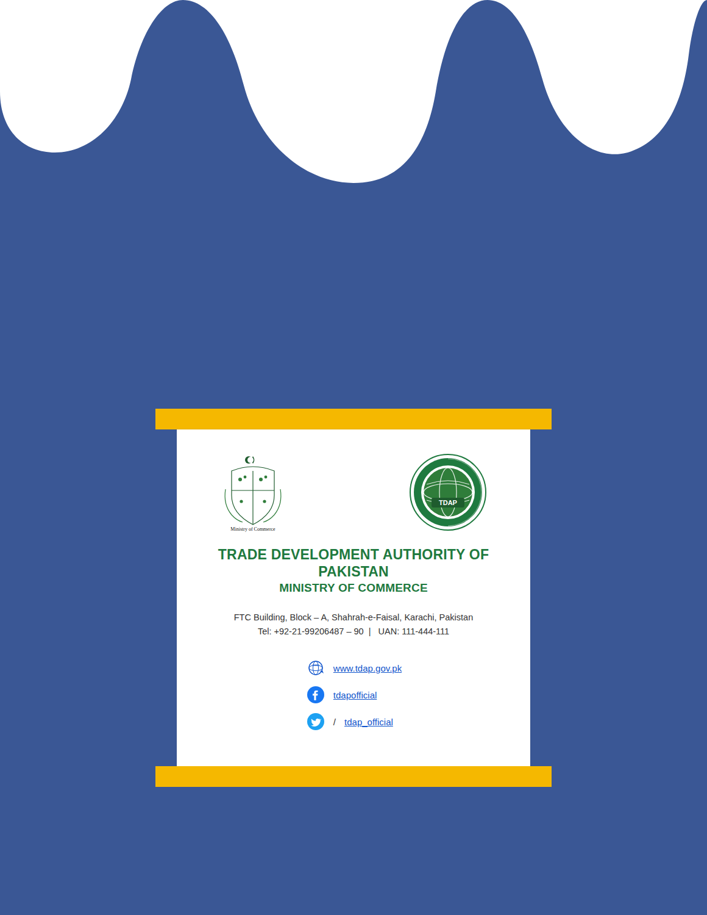Ministry of Commerce
TDAP
TRADE DEVELOPMENT AUTHORITY OF PAKISTAN
MINISTRY OF COMMERCE
FTC Building, Block – A, Shahrah-e-Faisal, Karachi, Pakistan
Tel: +92-21-99206487 – 90 | UAN: 111-444-111
www www.tdap.gov.pk
tdapofficial
/tdap_official